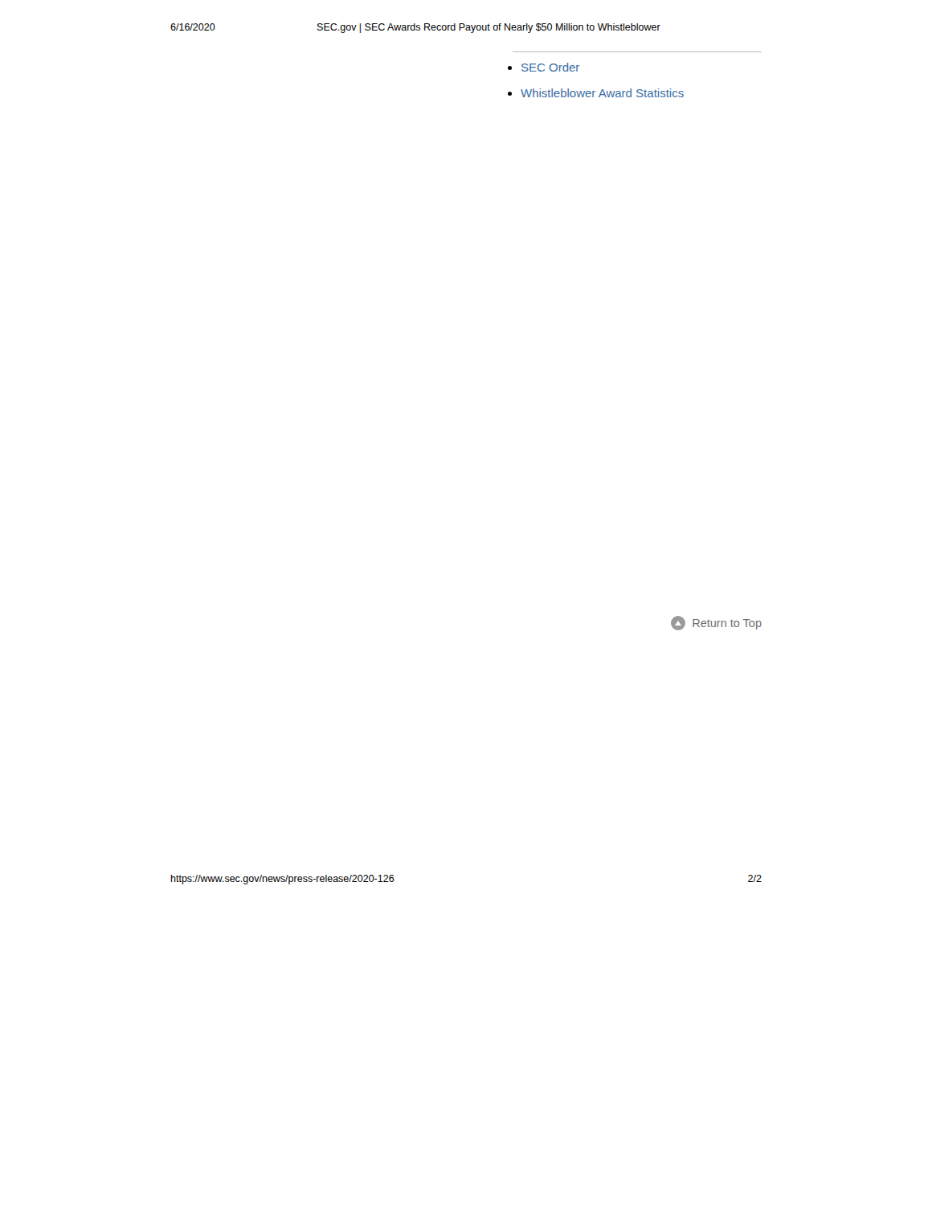6/16/2020
SEC.gov | SEC Awards Record Payout of Nearly $50 Million to Whistleblower
SEC Order
Whistleblower Award Statistics
Return to Top
https://www.sec.gov/news/press-release/2020-126
2/2